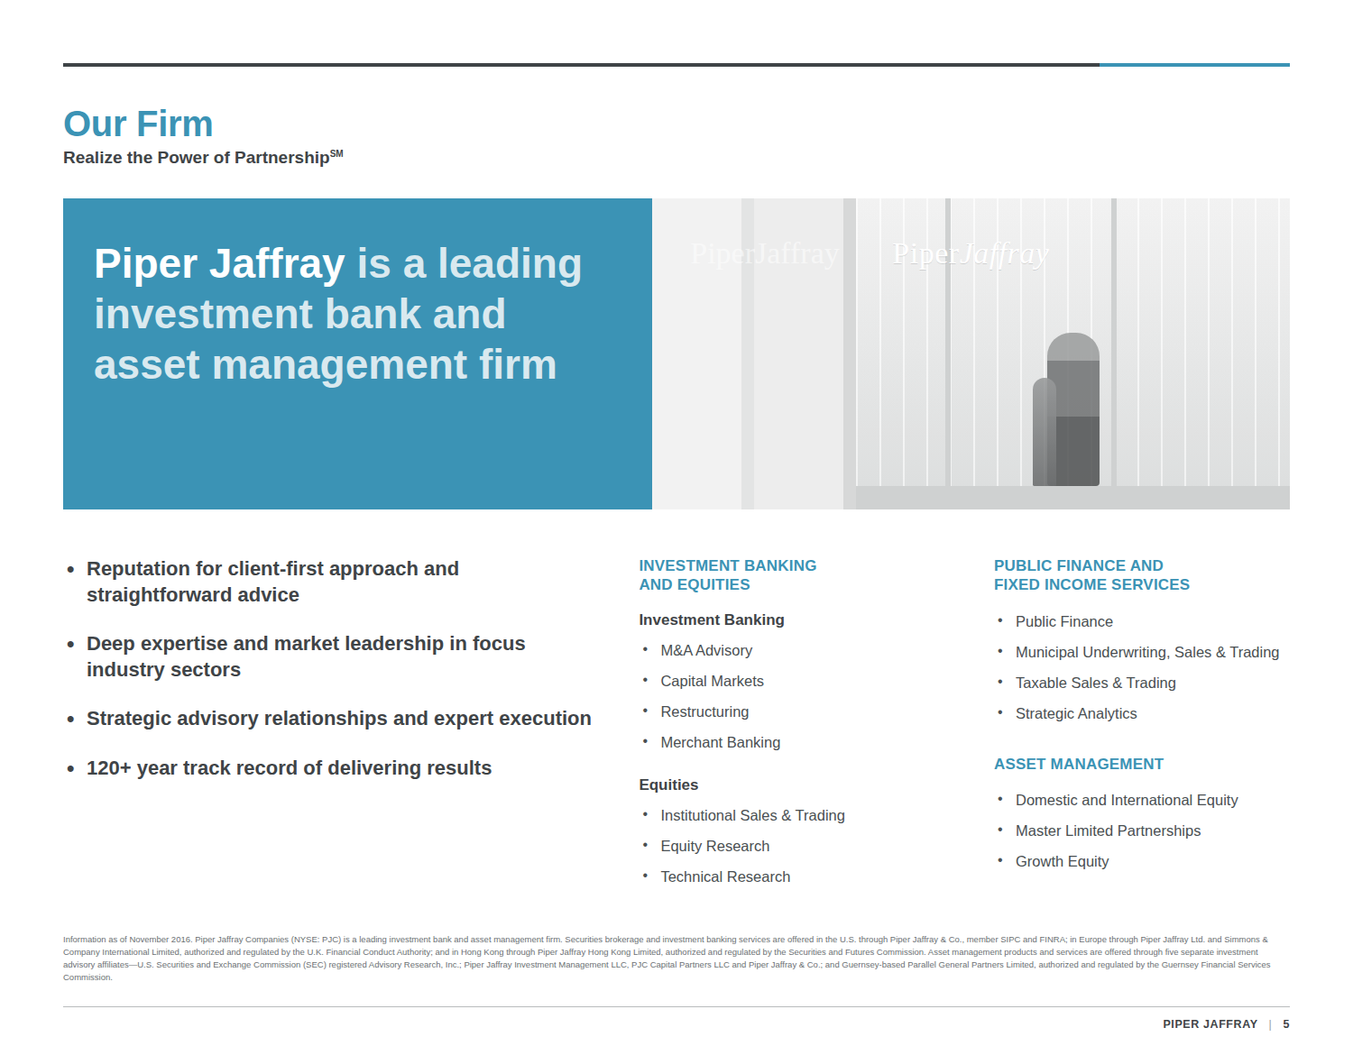Our Firm
Realize the Power of PartnershipSM
Piper Jaffray is a leading investment bank and asset management firm
PiperJaffray
PiperJaffray
Reputation for client-first approach and straightforward advice
Deep expertise and market leadership in focus industry sectors
Strategic advisory relationships and expert execution
120+ year track record of delivering results
INVESTMENT BANKING
AND EQUITIES
Investment Banking
M&A Advisory
Capital Markets
Restructuring
Merchant Banking
Equities
Institutional Sales & Trading
Equity Research
Technical Research
PUBLIC FINANCE AND
FIXED INCOME SERVICES
Public Finance
Municipal Underwriting, Sales & Trading
Taxable Sales & Trading
Strategic Analytics
ASSET MANAGEMENT
Domestic and International Equity
Master Limited Partnerships
Growth Equity
Information as of November 2016. Piper Jaffray Companies (NYSE: PJC) is a leading investment bank and asset management firm. Securities brokerage and investment banking services are offered in the U.S. through Piper Jaffray & Co., member SIPC and FINRA; in Europe through Piper Jaffray Ltd. and Simmons & Company International Limited, authorized and regulated by the U.K. Financial Conduct Authority; and in Hong Kong through Piper Jaffray Hong Kong Limited, authorized and regulated by the Securities and Futures Commission. Asset management products and services are offered through five separate investment advisory affiliates—U.S. Securities and Exchange Commission (SEC) registered Advisory Research, Inc.; Piper Jaffray Investment Management LLC, PJC Capital Partners LLC and Piper Jaffray & Co.; and Guernsey-based Parallel General Partners Limited, authorized and regulated by the Guernsey Financial Services Commission.
PIPER JAFFRAY | 5